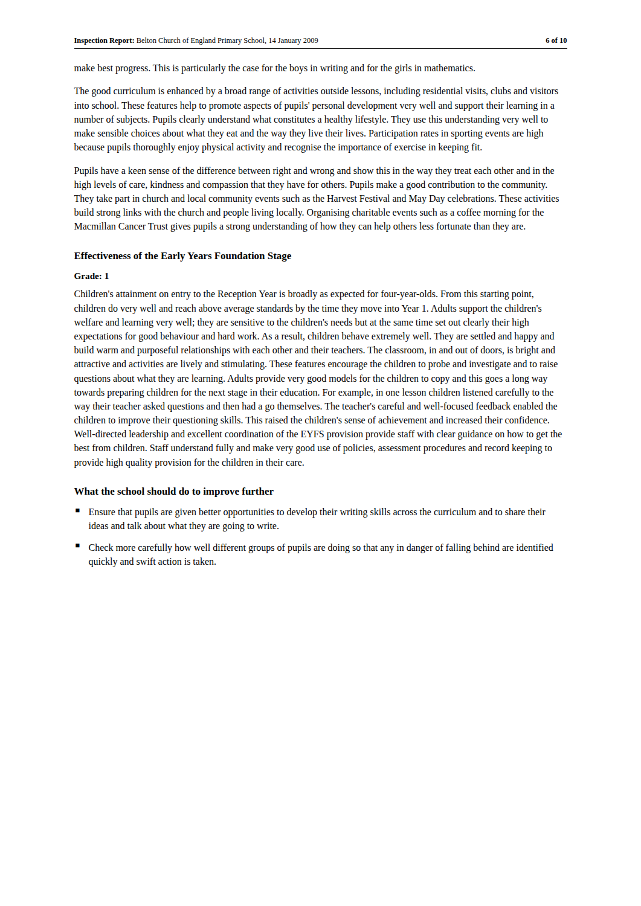Inspection Report: Belton Church of England Primary School, 14 January 2009 6 of 10
make best progress. This is particularly the case for the boys in writing and for the girls in mathematics.
The good curriculum is enhanced by a broad range of activities outside lessons, including residential visits, clubs and visitors into school. These features help to promote aspects of pupils' personal development very well and support their learning in a number of subjects. Pupils clearly understand what constitutes a healthy lifestyle. They use this understanding very well to make sensible choices about what they eat and the way they live their lives. Participation rates in sporting events are high because pupils thoroughly enjoy physical activity and recognise the importance of exercise in keeping fit.
Pupils have a keen sense of the difference between right and wrong and show this in the way they treat each other and in the high levels of care, kindness and compassion that they have for others. Pupils make a good contribution to the community. They take part in church and local community events such as the Harvest Festival and May Day celebrations. These activities build strong links with the church and people living locally. Organising charitable events such as a coffee morning for the Macmillan Cancer Trust gives pupils a strong understanding of how they can help others less fortunate than they are.
Effectiveness of the Early Years Foundation Stage
Grade: 1
Children's attainment on entry to the Reception Year is broadly as expected for four-year-olds. From this starting point, children do very well and reach above average standards by the time they move into Year 1. Adults support the children's welfare and learning very well; they are sensitive to the children's needs but at the same time set out clearly their high expectations for good behaviour and hard work. As a result, children behave extremely well. They are settled and happy and build warm and purposeful relationships with each other and their teachers. The classroom, in and out of doors, is bright and attractive and activities are lively and stimulating. These features encourage the children to probe and investigate and to raise questions about what they are learning. Adults provide very good models for the children to copy and this goes a long way towards preparing children for the next stage in their education. For example, in one lesson children listened carefully to the way their teacher asked questions and then had a go themselves. The teacher's careful and well-focused feedback enabled the children to improve their questioning skills. This raised the children's sense of achievement and increased their confidence. Well-directed leadership and excellent coordination of the EYFS provision provide staff with clear guidance on how to get the best from children. Staff understand fully and make very good use of policies, assessment procedures and record keeping to provide high quality provision for the children in their care.
What the school should do to improve further
Ensure that pupils are given better opportunities to develop their writing skills across the curriculum and to share their ideas and talk about what they are going to write.
Check more carefully how well different groups of pupils are doing so that any in danger of falling behind are identified quickly and swift action is taken.